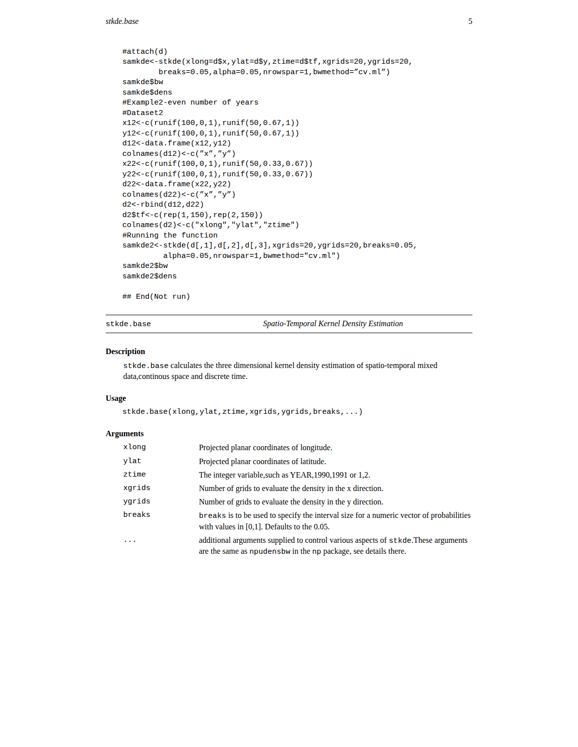stkde.base 5
#attach(d)
samkde<-stkde(xlong=d$x,ylat=d$y,ztime=d$tf,xgrids=20,ygrids=20,
        breaks=0.05,alpha=0.05,nrowspar=1,bwmethod=”cv.ml”)
samkde$bw
samkde$dens
#Example2-even number of years
#Dataset2
x12<-c(runif(100,0,1),runif(50,0.67,1))
y12<-c(runif(100,0,1),runif(50,0.67,1))
d12<-data.frame(x12,y12)
colnames(d12)<-c(”x”,”y”)
x22<-c(runif(100,0,1),runif(50,0.33,0.67))
y22<-c(runif(100,0,1),runif(50,0.33,0.67))
d22<-data.frame(x22,y22)
colnames(d22)<-c(”x”,”y”)
d2<-rbind(d12,d22)
d2$tf<-c(rep(1,150),rep(2,150))
colnames(d2)<-c("xlong","ylat","ztime")
#Running the function
samkde2<-stkde(d[,1],d[,2],d[,3],xgrids=20,ygrids=20,breaks=0.05,
         alpha=0.05,nrowspar=1,bwmethod="cv.ml")
samkde2$bw
samkde2$dens

## End(Not run)
stkde.base Spatio-Temporal Kernel Density Estimation
Description
stkde.base calculates the three dimensional kernel density estimation of spatio-temporal mixed data,continous space and discrete time.
Usage
stkde.base(xlong,ylat,ztime,xgrids,ygrids,breaks,...)
Arguments
xlong
Projected planar coordinates of longitude.
ylat
Projected planar coordinates of latitude.
ztime
The integer variable,such as YEAR,1990,1991 or 1,2.
xgrids
Number of grids to evaluate the density in the x direction.
ygrids
Number of grids to evaluate the density in the y direction.
breaks
breaks is to be used to specify the interval size for a numeric vector of probabilities with values in [0,1]. Defaults to the 0.05.
...
additional arguments supplied to control various aspects of stkde.These arguments are the same as npudensbw in the np package, see details there.